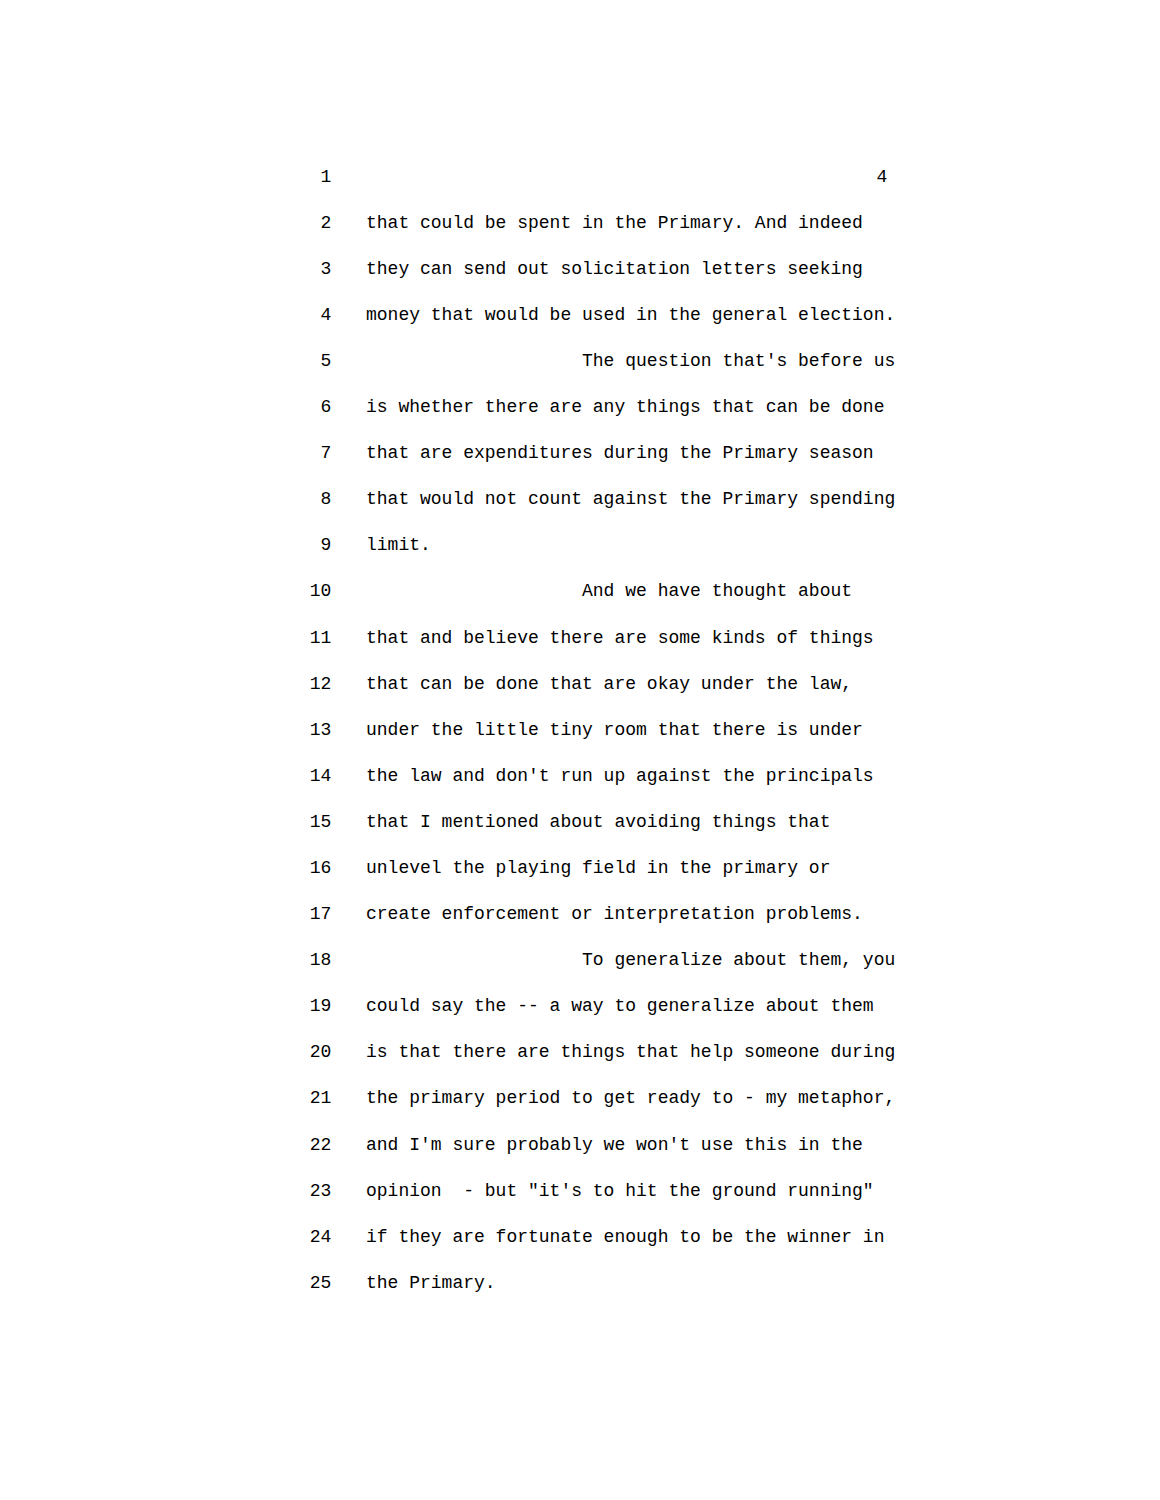| 1 | 4 |
| 2 | that could be spent in the Primary. And indeed |
| 3 | they can send out solicitation letters seeking |
| 4 | money that would be used in the general election. |
| 5 | The question that's before us |
| 6 | is whether there are any things that can be done |
| 7 | that are expenditures during the Primary season |
| 8 | that would not count against the Primary spending |
| 9 | limit. |
| 10 | And we have thought about |
| 11 | that and believe there are some kinds of things |
| 12 | that can be done that are okay under the law, |
| 13 | under the little tiny room that there is under |
| 14 | the law and don't run up against the principals |
| 15 | that I mentioned about avoiding things that |
| 16 | unlevel the playing field in the primary or |
| 17 | create enforcement or interpretation problems. |
| 18 | To generalize about them, you |
| 19 | could say the -- a way to generalize about them |
| 20 | is that there are things that help someone during |
| 21 | the primary period to get ready to - my metaphor, |
| 22 | and I'm sure probably we won't use this in the |
| 23 | opinion - but "it's to hit the ground running" |
| 24 | if they are fortunate enough to be the winner in |
| 25 | the Primary. |